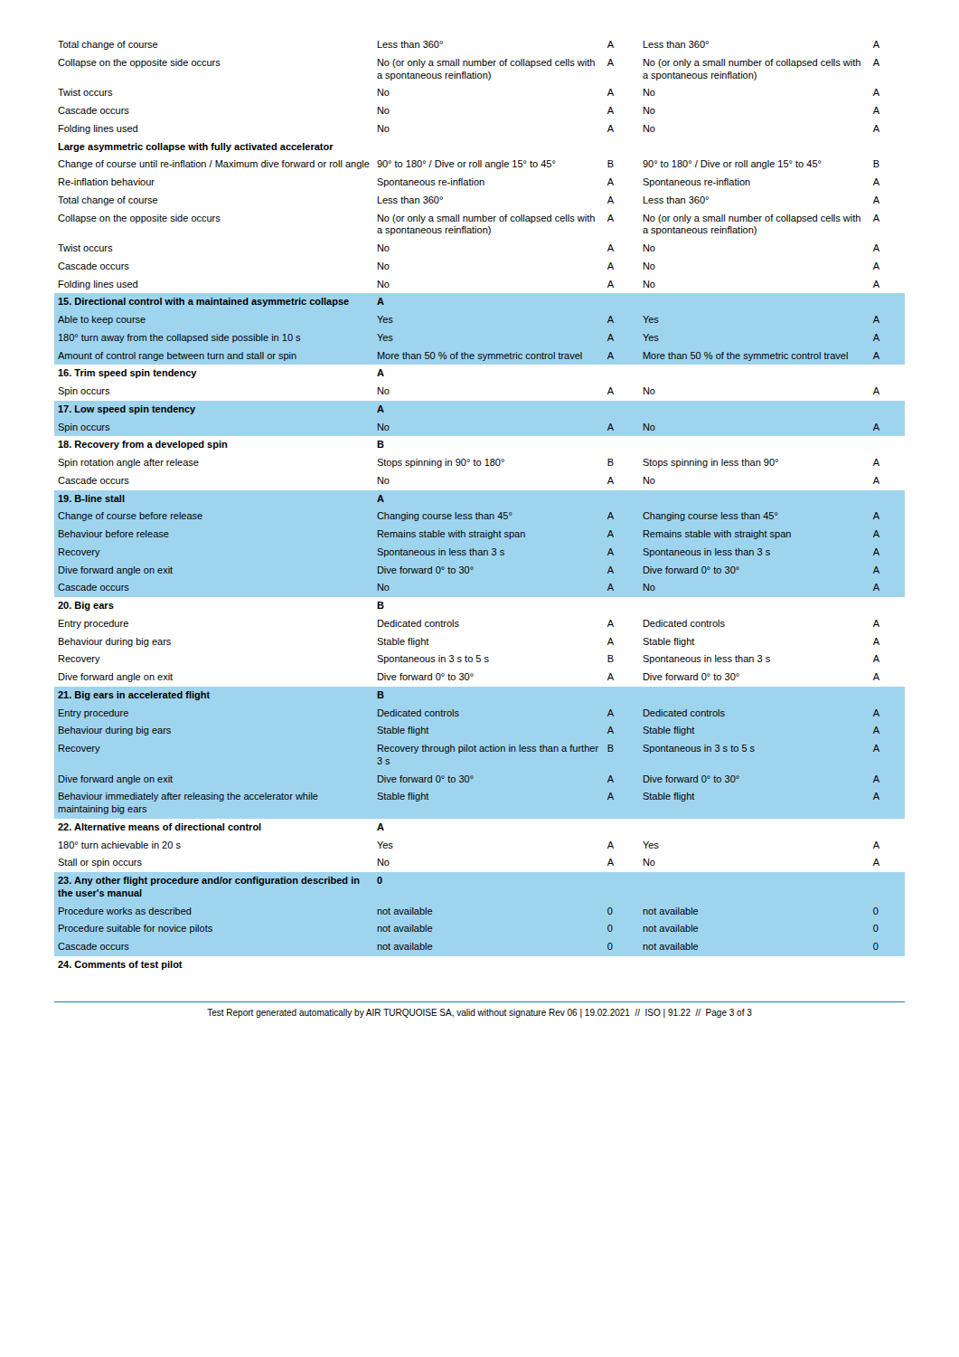| Total change of course | Less than 360° | A | Less than 360° | A |
| Collapse on the opposite side occurs | No (or only a small number of collapsed cells with a spontaneous reinflation) | A | No (or only a small number of collapsed cells with a spontaneous reinflation) | A |
| Twist occurs | No | A | No | A |
| Cascade occurs | No | A | No | A |
| Folding lines used | No | A | No | A |
| Large asymmetric collapse with fully activated accelerator |
| Change of course until re-inflation / Maximum dive forward or roll angle | 90° to 180° / Dive or roll angle 15° to 45° | B | 90° to 180° / Dive or roll angle 15° to 45° | B |
| Re-inflation behaviour | Spontaneous re-inflation | A | Spontaneous re-inflation | A |
| Total change of course | Less than 360° | A | Less than 360° | A |
| Collapse on the opposite side occurs | No (or only a small number of collapsed cells with a spontaneous reinflation) | A | No (or only a small number of collapsed cells with a spontaneous reinflation) | A |
| Twist occurs | No | A | No | A |
| Cascade occurs | No | A | No | A |
| Folding lines used | No | A | No | A |
| 15. Directional control with a maintained asymmetric collapse | A | | | |
| Able to keep course | Yes | A | Yes | A |
| 180° turn away from the collapsed side possible in 10 s | Yes | A | Yes | A |
| Amount of control range between turn and stall or spin | More than 50 % of the symmetric control travel | A | More than 50 % of the symmetric control travel | A |
| 16. Trim speed spin tendency | A | | | |
| Spin occurs | No | A | No | A |
| 17. Low speed spin tendency | A | | | |
| Spin occurs | No | A | No | A |
| 18. Recovery from a developed spin | B | | | |
| Spin rotation angle after release | Stops spinning in 90° to 180° | B | Stops spinning in less than 90° | A |
| Cascade occurs | No | A | No | A |
| 19. B-line stall | A | | | |
| Change of course before release | Changing course less than 45° | A | Changing course less than 45° | A |
| Behaviour before release | Remains stable with straight span | A | Remains stable with straight span | A |
| Recovery | Spontaneous in less than 3 s | A | Spontaneous in less than 3 s | A |
| Dive forward angle on exit | Dive forward 0° to 30° | A | Dive forward 0° to 30° | A |
| Cascade occurs | No | A | No | A |
| 20. Big ears | B | | | |
| Entry procedure | Dedicated controls | A | Dedicated controls | A |
| Behaviour during big ears | Stable flight | A | Stable flight | A |
| Recovery | Spontaneous in 3 s to 5 s | B | Spontaneous in less than 3 s | A |
| Dive forward angle on exit | Dive forward 0° to 30° | A | Dive forward 0° to 30° | A |
| 21. Big ears in accelerated flight | B | | | |
| Entry procedure | Dedicated controls | A | Dedicated controls | A |
| Behaviour during big ears | Stable flight | A | Stable flight | A |
| Recovery | Recovery through pilot action in less than a further 3 s | B | Spontaneous in 3 s to 5 s | A |
| Dive forward angle on exit | Dive forward 0° to 30° | A | Dive forward 0° to 30° | A |
| Behaviour immediately after releasing the accelerator while maintaining big ears | Stable flight | A | Stable flight | A |
| 22. Alternative means of directional control | A | | | |
| 180° turn achievable in 20 s | Yes | A | Yes | A |
| Stall or spin occurs | No | A | No | A |
| 23. Any other flight procedure and/or configuration described in the user's manual | 0 | | | |
| Procedure works as described | not available | 0 | not available | 0 |
| Procedure suitable for novice pilots | not available | 0 | not available | 0 |
| Cascade occurs | not available | 0 | not available | 0 |
| 24. Comments of test pilot |
Test Report generated automatically by AIR TURQUOISE SA, valid without signature Rev 06 | 19.02.2021 // ISO | 91.22 // Page 3 of 3